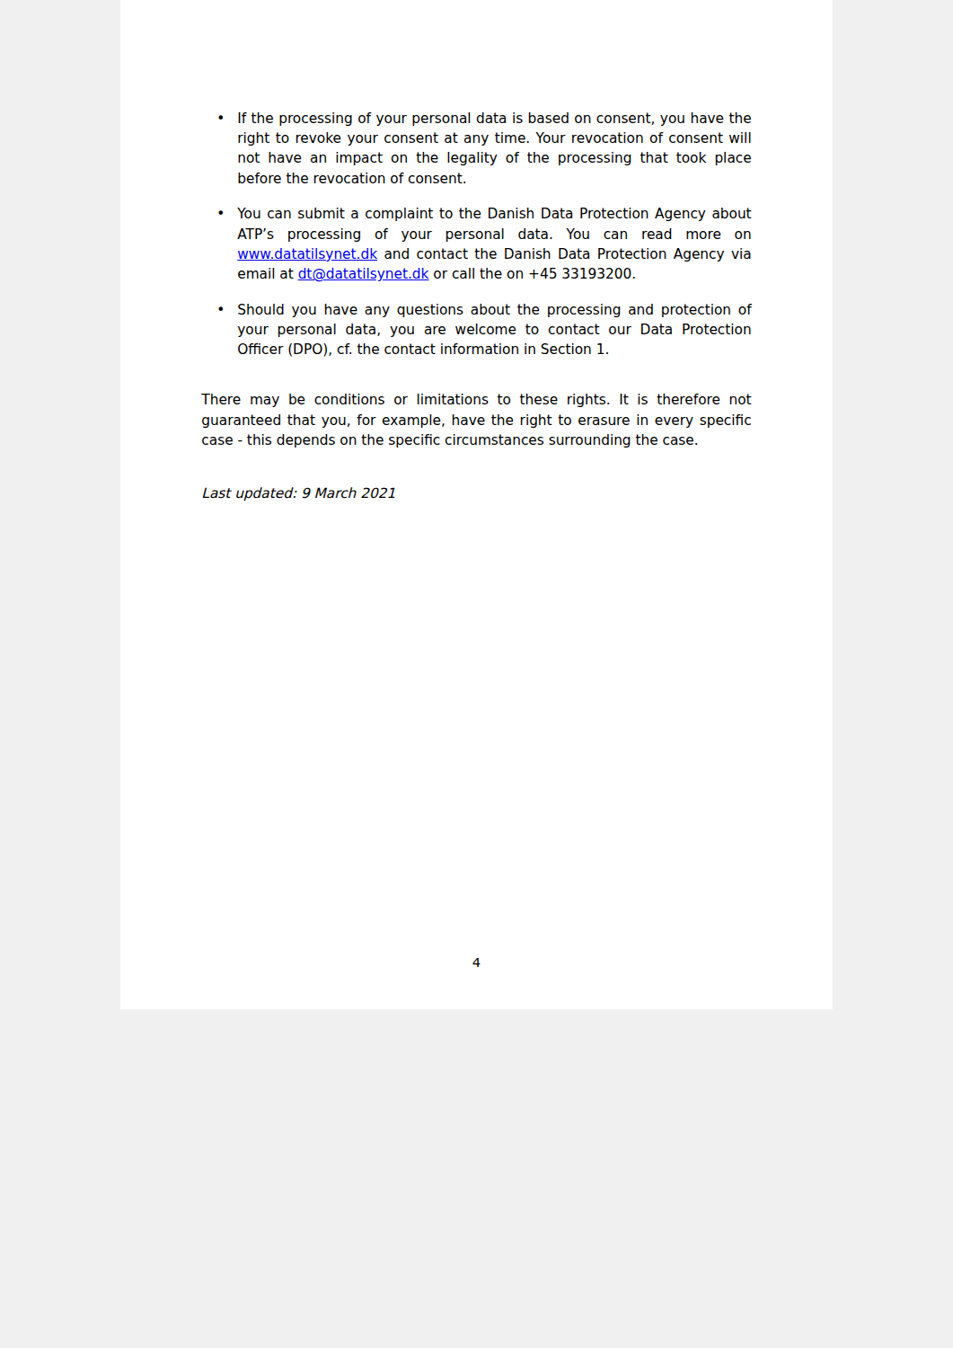If the processing of your personal data is based on consent, you have the right to revoke your consent at any time. Your revocation of consent will not have an impact on the legality of the processing that took place before the revocation of consent.
You can submit a complaint to the Danish Data Protection Agency about ATP’s processing of your personal data. You can read more on www.datatilsynet.dk and contact the Danish Data Protection Agency via email at dt@datatilsynet.dk or call the on +45 33193200.
Should you have any questions about the processing and protection of your personal data, you are welcome to contact our Data Protection Officer (DPO), cf. the contact information in Section 1.
There may be conditions or limitations to these rights. It is therefore not guaranteed that you, for example, have the right to erasure in every specific case - this depends on the specific circumstances surrounding the case.
Last updated: 9 March 2021
4